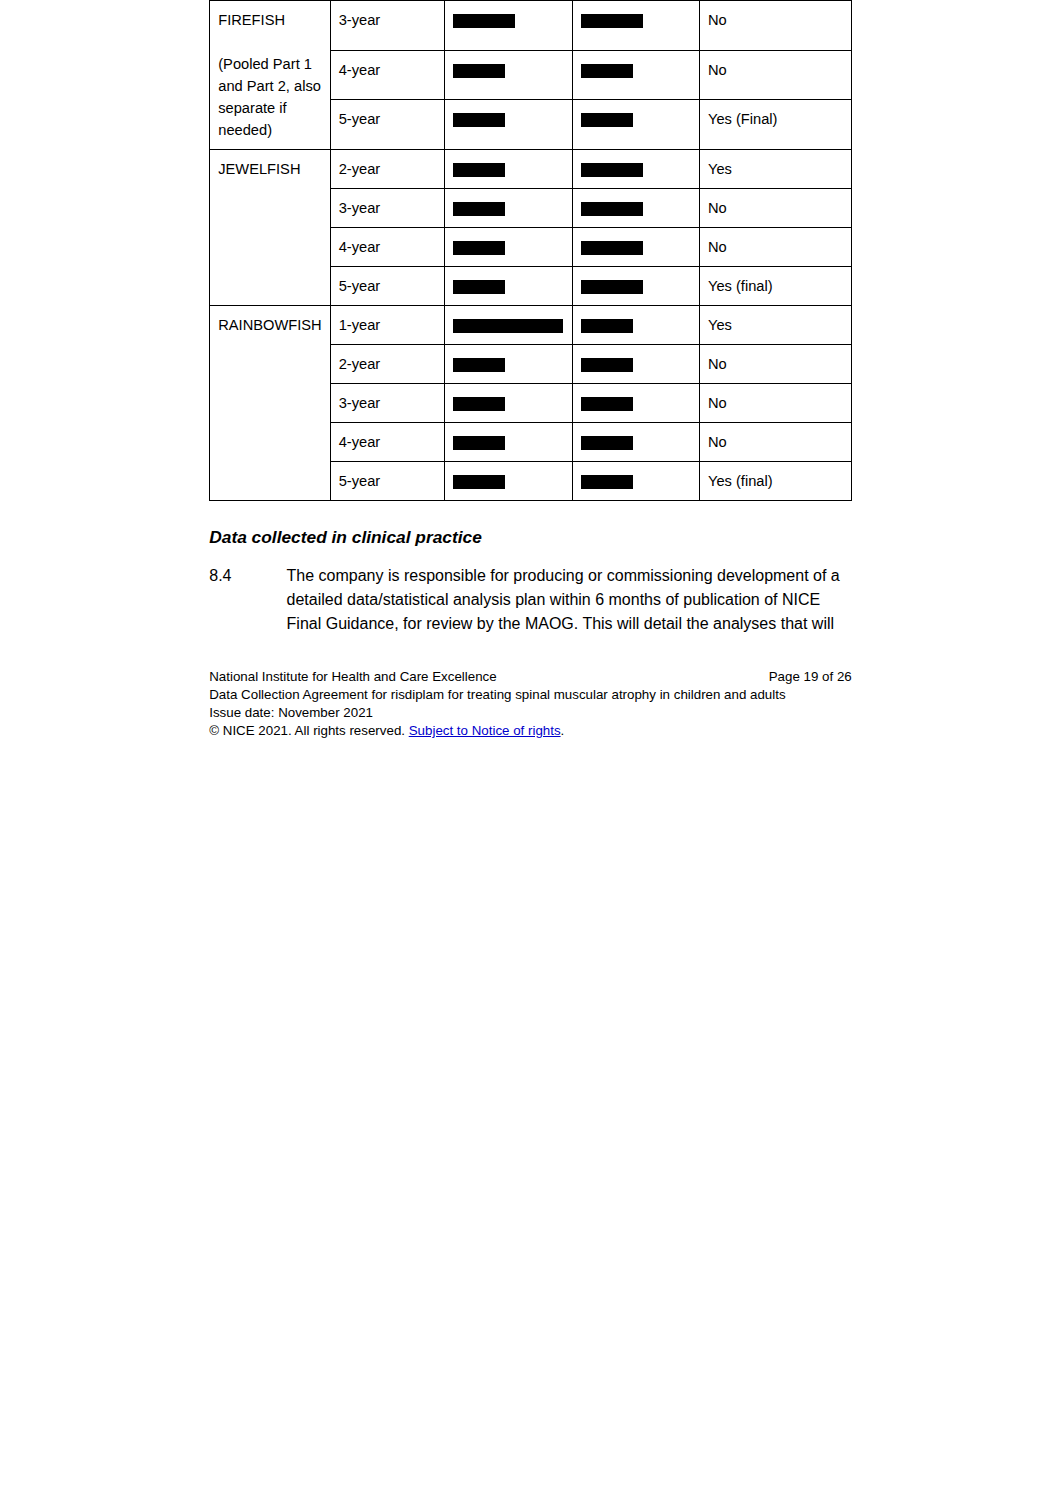| FIREFISH (Pooled Part 1 and Part 2, also separate if needed) | 3-year | | | No |
| 4-year | | | No |
| 5-year | | | Yes (Final) |
| JEWELFISH | 2-year | | | Yes |
| 3-year | | | No |
| 4-year | | | No |
| 5-year | | | Yes (final) |
| RAINBOWFISH | 1-year | | | Yes |
| 2-year | | | No |
| 3-year | | | No |
| 4-year | | | No |
| 5-year | | | Yes (final) |
Data collected in clinical practice
8.4
The company is responsible for producing or commissioning development of a detailed data/statistical analysis plan within 6 months of publication of NICE Final Guidance, for review by the MAOG. This will detail the analyses that will
National Institute for Health and Care Excellence Page 19 of 26
Data Collection Agreement for risdiplam for treating spinal muscular atrophy in children and adults
Issue date: November 2021
© NICE 2021. All rights reserved. Subject to Notice of rights.